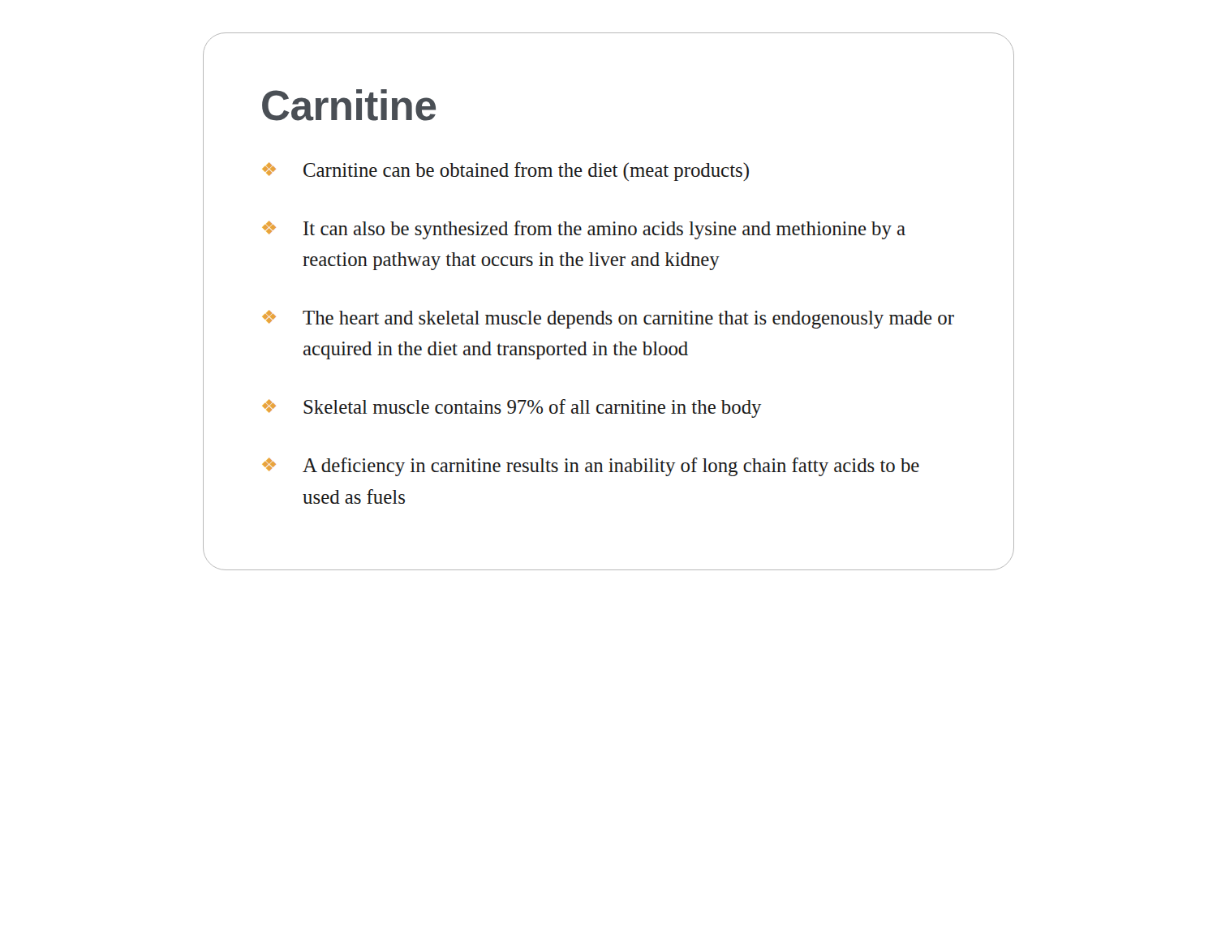Carnitine
Carnitine can be obtained from the diet (meat products)
It can also be synthesized from the amino acids lysine and methionine by a reaction pathway that occurs in the liver and kidney
The heart and skeletal muscle depends on carnitine that is endogenously made or acquired in the diet and transported in the blood
Skeletal muscle contains 97% of all carnitine in the body
A deficiency in carnitine results in an inability of long chain fatty acids to be used as fuels